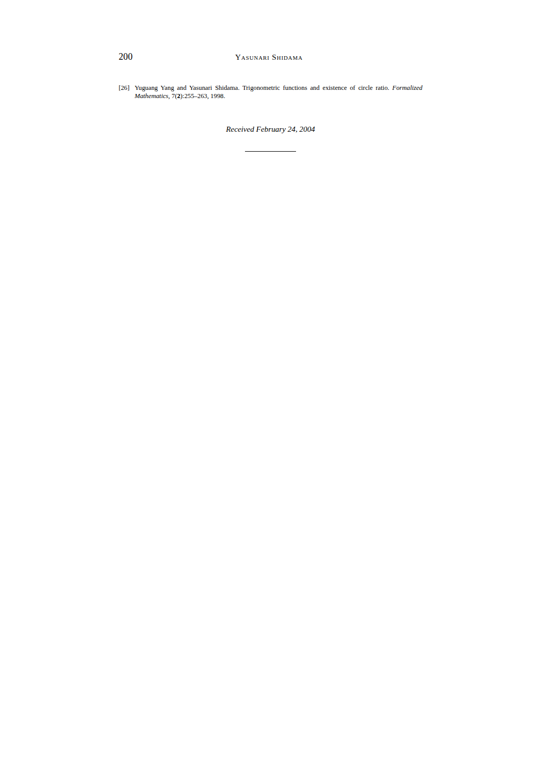200
Yasunari Shidama
[26] Yuguang Yang and Yasunari Shidama. Trigonometric functions and existence of circle ratio. Formalized Mathematics, 7(2):255–263, 1998.
Received February 24, 2004